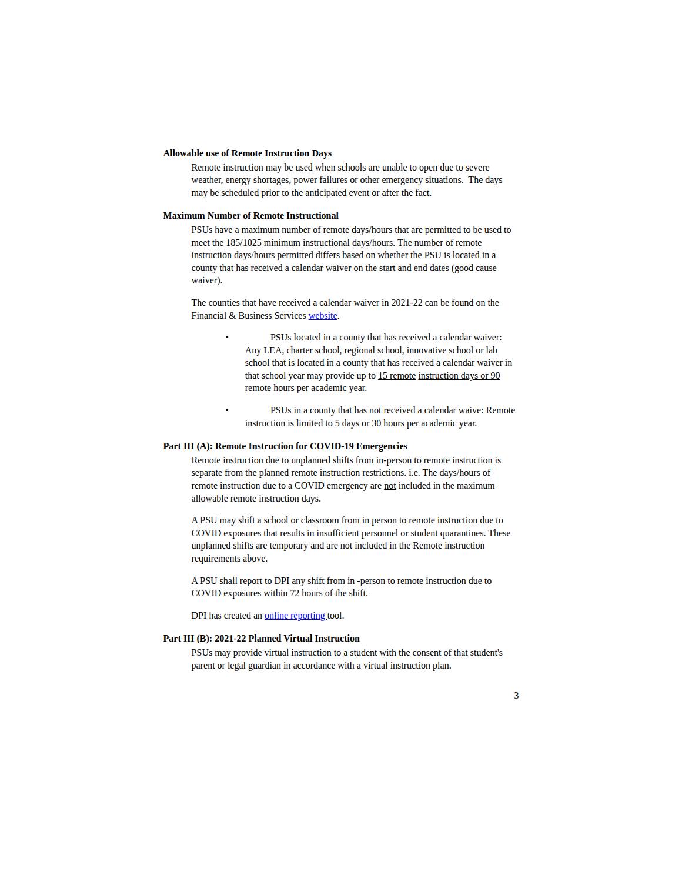Allowable use of Remote Instruction Days
Remote instruction may be used when schools are unable to open due to severe weather, energy shortages, power failures or other emergency situations. The days may be scheduled prior to the anticipated event or after the fact.
Maximum Number of Remote Instructional
PSUs have a maximum number of remote days/hours that are permitted to be used to meet the 185/1025 minimum instructional days/hours. The number of remote instruction days/hours permitted differs based on whether the PSU is located in a county that has received a calendar waiver on the start and end dates (good cause waiver).
The counties that have received a calendar waiver in 2021-22 can be found on the Financial & Business Services website.
•
PSUs located in a county that has received a calendar waiver: Any LEA, charter school, regional school, innovative school or lab school that is located in a county that has received a calendar waiver in that school year may provide up to 15 remote instruction days or 90 remote hours per academic year.
•
PSUs in a county that has not received a calendar waive: Remote instruction is limited to 5 days or 30 hours per academic year.
Part III (A): Remote Instruction for COVID-19 Emergencies
Remote instruction due to unplanned shifts from in-person to remote instruction is separate from the planned remote instruction restrictions. i.e. The days/hours of remote instruction due to a COVID emergency are not included in the maximum allowable remote instruction days.
A PSU may shift a school or classroom from in person to remote instruction due to COVID exposures that results in insufficient personnel or student quarantines. These unplanned shifts are temporary and are not included in the Remote instruction requirements above.
A PSU shall report to DPI any shift from in -person to remote instruction due to COVID exposures within 72 hours of the shift.
DPI has created an online reporting tool.
Part III (B): 2021-22 Planned Virtual Instruction
PSUs may provide virtual instruction to a student with the consent of that student's parent or legal guardian in accordance with a virtual instruction plan.
3